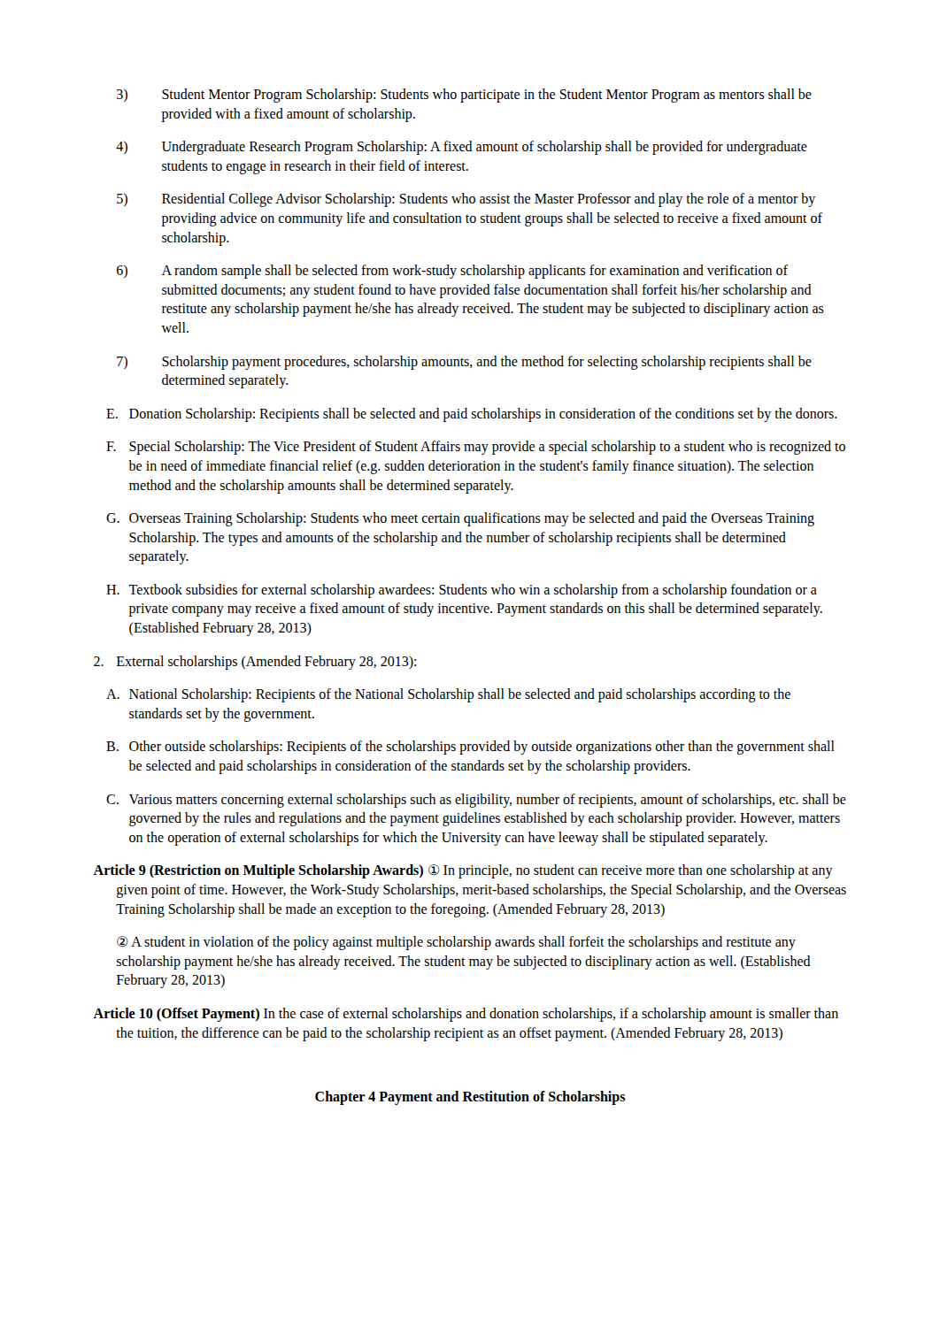3) Student Mentor Program Scholarship: Students who participate in the Student Mentor Program as mentors shall be provided with a fixed amount of scholarship.
4) Undergraduate Research Program Scholarship: A fixed amount of scholarship shall be provided for undergraduate students to engage in research in their field of interest.
5) Residential College Advisor Scholarship: Students who assist the Master Professor and play the role of a mentor by providing advice on community life and consultation to student groups shall be selected to receive a fixed amount of scholarship.
6) A random sample shall be selected from work-study scholarship applicants for examination and verification of submitted documents; any student found to have provided false documentation shall forfeit his/her scholarship and restitute any scholarship payment he/she has already received. The student may be subjected to disciplinary action as well.
7) Scholarship payment procedures, scholarship amounts, and the method for selecting scholarship recipients shall be determined separately.
E. Donation Scholarship: Recipients shall be selected and paid scholarships in consideration of the conditions set by the donors.
F. Special Scholarship: The Vice President of Student Affairs may provide a special scholarship to a student who is recognized to be in need of immediate financial relief (e.g. sudden deterioration in the student's family finance situation). The selection method and the scholarship amounts shall be determined separately.
G. Overseas Training Scholarship: Students who meet certain qualifications may be selected and paid the Overseas Training Scholarship. The types and amounts of the scholarship and the number of scholarship recipients shall be determined separately.
H. Textbook subsidies for external scholarship awardees: Students who win a scholarship from a scholarship foundation or a private company may receive a fixed amount of study incentive. Payment standards on this shall be determined separately. (Established February 28, 2013)
2. External scholarships (Amended February 28, 2013):
A. National Scholarship: Recipients of the National Scholarship shall be selected and paid scholarships according to the standards set by the government.
B. Other outside scholarships: Recipients of the scholarships provided by outside organizations other than the government shall be selected and paid scholarships in consideration of the standards set by the scholarship providers.
C. Various matters concerning external scholarships such as eligibility, number of recipients, amount of scholarships, etc. shall be governed by the rules and regulations and the payment guidelines established by each scholarship provider. However, matters on the operation of external scholarships for which the University can have leeway shall be stipulated separately.
Article 9 (Restriction on Multiple Scholarship Awards) ① In principle, no student can receive more than one scholarship at any given point of time. However, the Work-Study Scholarships, merit-based scholarships, the Special Scholarship, and the Overseas Training Scholarship shall be made an exception to the foregoing. (Amended February 28, 2013)
② A student in violation of the policy against multiple scholarship awards shall forfeit the scholarships and restitute any scholarship payment he/she has already received. The student may be subjected to disciplinary action as well. (Established February 28, 2013)
Article 10 (Offset Payment) In the case of external scholarships and donation scholarships, if a scholarship amount is smaller than the tuition, the difference can be paid to the scholarship recipient as an offset payment. (Amended February 28, 2013)
Chapter 4 Payment and Restitution of Scholarships